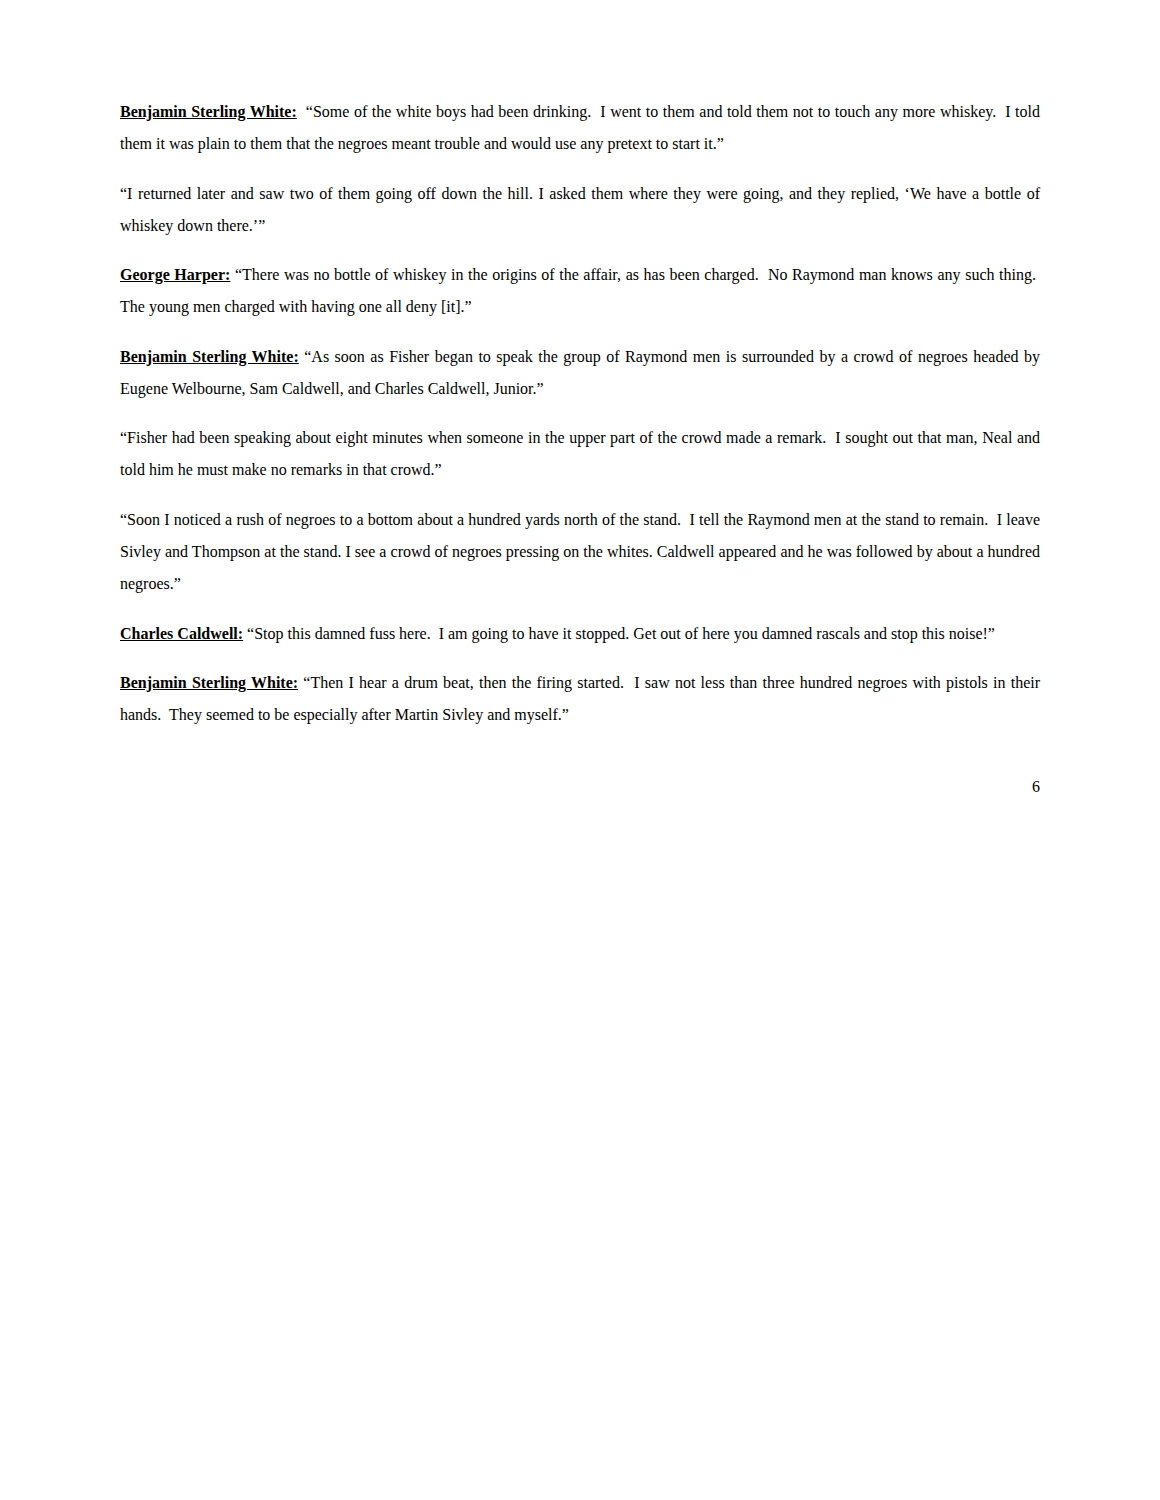Benjamin Sterling White: “Some of the white boys had been drinking. I went to them and told them not to touch any more whiskey. I told them it was plain to them that the negroes meant trouble and would use any pretext to start it.”
“I returned later and saw two of them going off down the hill. I asked them where they were going, and they replied, ‘We have a bottle of whiskey down there.’”
George Harper: “There was no bottle of whiskey in the origins of the affair, as has been charged. No Raymond man knows any such thing. The young men charged with having one all deny [it].”
Benjamin Sterling White: “As soon as Fisher began to speak the group of Raymond men is surrounded by a crowd of negroes headed by Eugene Welbourne, Sam Caldwell, and Charles Caldwell, Junior.”
“Fisher had been speaking about eight minutes when someone in the upper part of the crowd made a remark. I sought out that man, Neal and told him he must make no remarks in that crowd.”
“Soon I noticed a rush of negroes to a bottom about a hundred yards north of the stand. I tell the Raymond men at the stand to remain. I leave Sivley and Thompson at the stand. I see a crowd of negroes pressing on the whites. Caldwell appeared and he was followed by about a hundred negroes.”
Charles Caldwell: “Stop this damned fuss here. I am going to have it stopped. Get out of here you damned rascals and stop this noise!”
Benjamin Sterling White: “Then I hear a drum beat, then the firing started. I saw not less than three hundred negroes with pistols in their hands. They seemed to be especially after Martin Sivley and myself.”
6